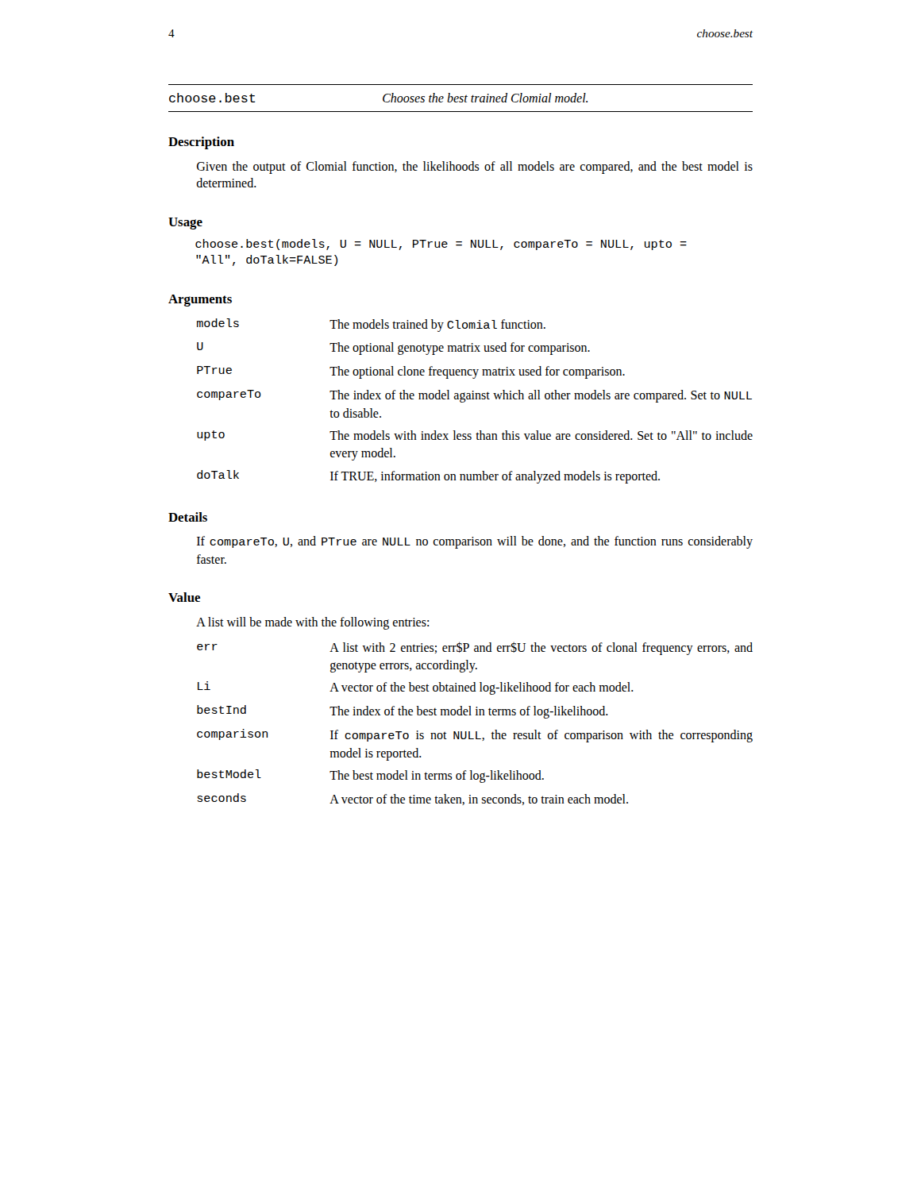4 choose.best
choose.best Chooses the best trained Clomial model.
Description
Given the output of Clomial function, the likelihoods of all models are compared, and the best model is determined.
Usage
choose.best(models, U = NULL, PTrue = NULL, compareTo = NULL, upto =
"All", doTalk=FALSE)
Arguments
models
The models trained by Clomial function.
U
The optional genotype matrix used for comparison.
PTrue
The optional clone frequency matrix used for comparison.
compareTo
The index of the model against which all other models are compared. Set to NULL to disable.
upto
The models with index less than this value are considered. Set to "All" to include every model.
doTalk
If TRUE, information on number of analyzed models is reported.
Details
If compareTo, U, and PTrue are NULL no comparison will be done, and the function runs considerably faster.
Value
A list will be made with the following entries:
err
A list with 2 entries; err$P and err$U the vectors of clonal frequency errors, and genotype errors, accordingly.
Li
A vector of the best obtained log-likelihood for each model.
bestInd
The index of the best model in terms of log-likelihood.
comparison
If compareTo is not NULL, the result of comparison with the corresponding model is reported.
bestModel
The best model in terms of log-likelihood.
seconds
A vector of the time taken, in seconds, to train each model.